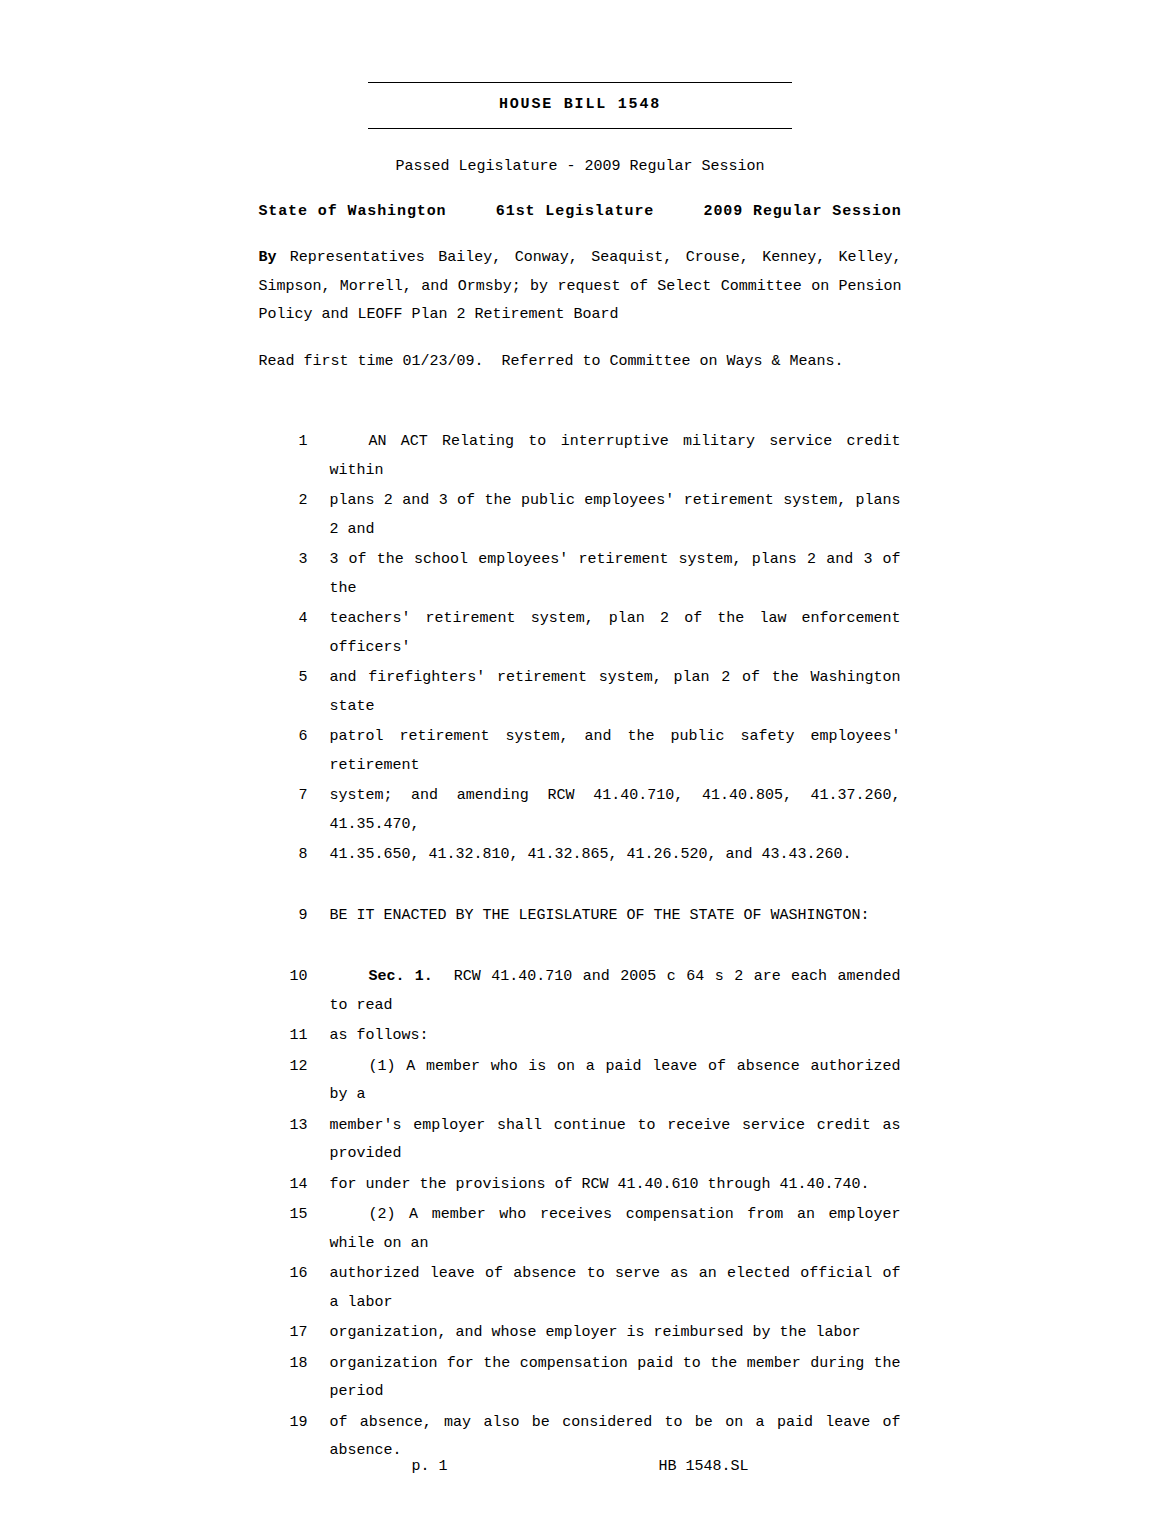HOUSE BILL 1548
Passed Legislature - 2009 Regular Session
State of Washington 61st Legislature 2009 Regular Session
By Representatives Bailey, Conway, Seaquist, Crouse, Kenney, Kelley, Simpson, Morrell, and Ormsby; by request of Select Committee on Pension Policy and LEOFF Plan 2 Retirement Board
Read first time 01/23/09. Referred to Committee on Ways & Means.
| 1 | AN ACT Relating to interruptive military service credit within |
| 2 | plans 2 and 3 of the public employees' retirement system, plans 2 and |
| 3 | 3 of the school employees' retirement system, plans 2 and 3 of the |
| 4 | teachers' retirement system, plan 2 of the law enforcement officers' |
| 5 | and firefighters' retirement system, plan 2 of the Washington state |
| 6 | patrol retirement system, and the public safety employees' retirement |
| 7 | system; and amending RCW 41.40.710, 41.40.805, 41.37.260, 41.35.470, |
| 8 | 41.35.650, 41.32.810, 41.32.865, 41.26.520, and 43.43.260. |
| 9 | BE IT ENACTED BY THE LEGISLATURE OF THE STATE OF WASHINGTON: |
| 10 | Sec. 1. RCW 41.40.710 and 2005 c 64 s 2 are each amended to read |
| 11 | as follows: |
| 12 | (1) A member who is on a paid leave of absence authorized by a |
| 13 | member's employer shall continue to receive service credit as provided |
| 14 | for under the provisions of RCW 41.40.610 through 41.40.740. |
| 15 | (2) A member who receives compensation from an employer while on an |
| 16 | authorized leave of absence to serve as an elected official of a labor |
| 17 | organization, and whose employer is reimbursed by the labor |
| 18 | organization for the compensation paid to the member during the period |
| 19 | of absence, may also be considered to be on a paid leave of absence. |
p. 1 HB 1548.SL